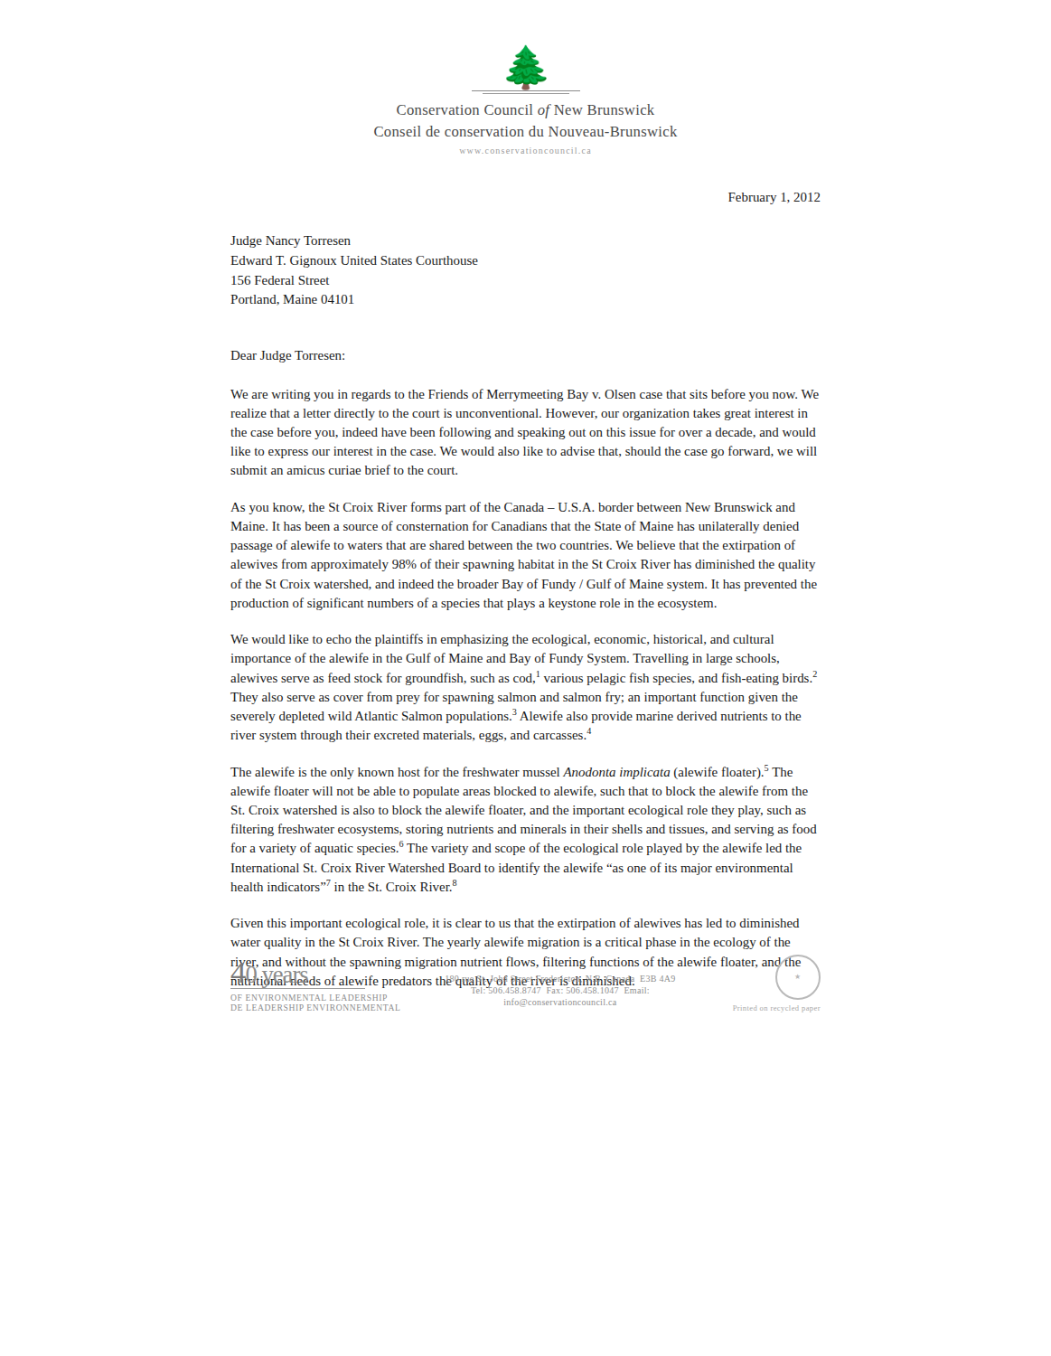🌲
Conservation Council of New Brunswick
Conseil de conservation du Nouveau-Brunswick
www.conservationcouncil.ca
February 1, 2012
Judge Nancy Torresen
Edward T. Gignoux United States Courthouse
156 Federal Street
Portland, Maine 04101
Dear Judge Torresen:
We are writing you in regards to the Friends of Merrymeeting Bay v. Olsen case that sits before you now. We realize that a letter directly to the court is unconventional. However, our organization takes great interest in the case before you, indeed have been following and speaking out on this issue for over a decade, and would like to express our interest in the case. We would also like to advise that, should the case go forward, we will submit an amicus curiae brief to the court.
As you know, the St Croix River forms part of the Canada – U.S.A. border between New Brunswick and Maine. It has been a source of consternation for Canadians that the State of Maine has unilaterally denied passage of alewife to waters that are shared between the two countries. We believe that the extirpation of alewives from approximately 98% of their spawning habitat in the St Croix River has diminished the quality of the St Croix watershed, and indeed the broader Bay of Fundy / Gulf of Maine system. It has prevented the production of significant numbers of a species that plays a keystone role in the ecosystem.
We would like to echo the plaintiffs in emphasizing the ecological, economic, historical, and cultural importance of the alewife in the Gulf of Maine and Bay of Fundy System. Travelling in large schools, alewives serve as feed stock for groundfish, such as cod,1 various pelagic fish species, and fish-eating birds.2 They also serve as cover from prey for spawning salmon and salmon fry; an important function given the severely depleted wild Atlantic Salmon populations.3 Alewife also provide marine derived nutrients to the river system through their excreted materials, eggs, and carcasses.4
The alewife is the only known host for the freshwater mussel Anodonta implicata (alewife floater).5 The alewife floater will not be able to populate areas blocked to alewife, such that to block the alewife from the St. Croix watershed is also to block the alewife floater, and the important ecological role they play, such as filtering freshwater ecosystems, storing nutrients and minerals in their shells and tissues, and serving as food for a variety of aquatic species.6 The variety and scope of the ecological role played by the alewife led the International St. Croix River Watershed Board to identify the alewife “as one of its major environmental health indicators”7 in the St. Croix River.8
Given this important ecological role, it is clear to us that the extirpation of alewives has led to diminished water quality in the St Croix River. The yearly alewife migration is a critical phase in the ecology of the river, and without the spawning migration nutrient flows, filtering functions of the alewife floater, and the nutritional needs of alewife predators the quality of the river is diminished.
40 years
OF ENVIRONMENTAL LEADERSHIP
DE LEADERSHIP ENVIRONNEMENTAL
180 rue St. John Street Fredericton, N.B. Canada E3B 4A9
Tel: 506.458.8747 Fax: 506.458.1047 Email: info@conservationcouncil.ca
★ Printed on recycled paper